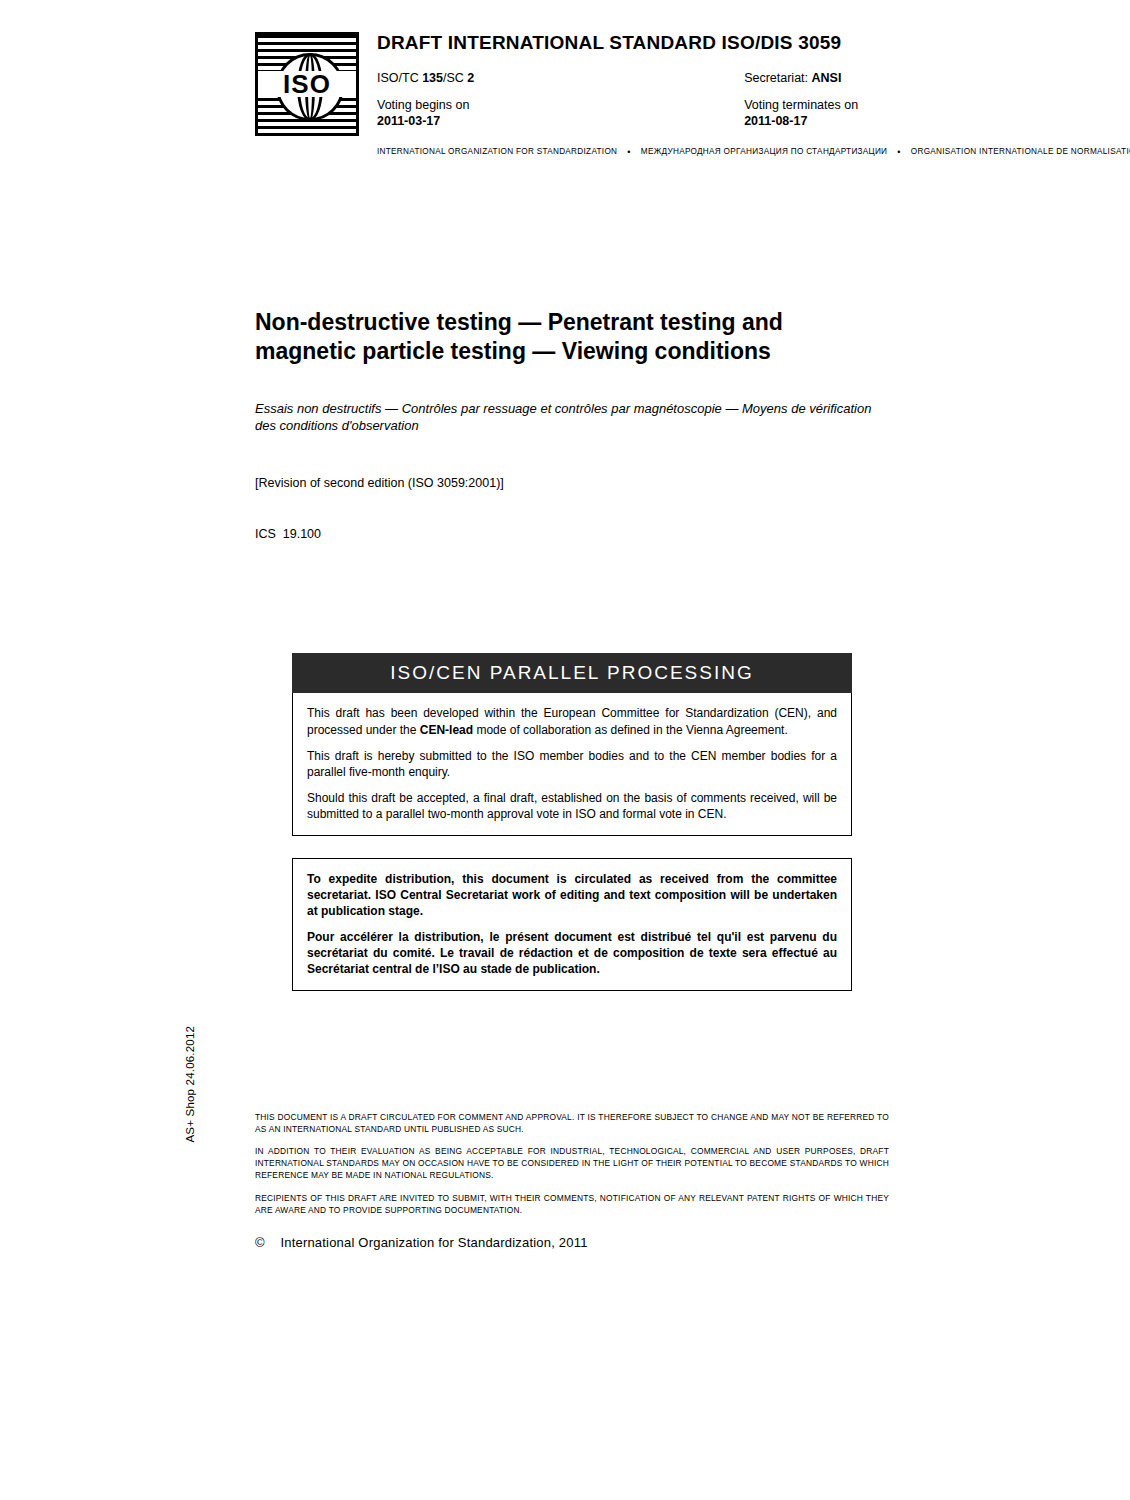AS+ Shop 24.06.2012
ISO
DRAFT INTERNATIONAL STANDARD ISO/DIS 3059
| ISO/TC 135 /SC 2 | Secretariat: ANSI |
| Voting begins on 2011-03-17 | Voting terminates on 2011-08-17 |
INTERNATIONAL ORGANIZATION FOR STANDARDIZATION•МЕЖДУНАРОДНАЯ ОРГАНИЗАЦИЯ ПО СТАНДАРТИЗАЦИИ•ORGANISATION INTERNATIONALE DE NORMALISATION
Non-destructive testing — Penetrant testing and magnetic particle testing — Viewing conditions
Essais non destructifs — Contrôles par ressuage et contrôles par magnétoscopie — Moyens de vérification des conditions d'observation
[Revision of second edition (ISO 3059:2001)]
ICS 19.100
ISO/CEN PARALLEL PROCESSING
This draft has been developed within the European Committee for Standardization (CEN), and processed under the CEN-lead mode of collaboration as defined in the Vienna Agreement.
This draft is hereby submitted to the ISO member bodies and to the CEN member bodies for a parallel five-month enquiry.
Should this draft be accepted, a final draft, established on the basis of comments received, will be submitted to a parallel two-month approval vote in ISO and formal vote in CEN.
To expedite distribution, this document is circulated as received from the committee secretariat. ISO Central Secretariat work of editing and text composition will be undertaken at publication stage.
Pour accélérer la distribution, le présent document est distribué tel qu'il est parvenu du secrétariat du comité. Le travail de rédaction et de composition de texte sera effectué au Secrétariat central de l’ISO au stade de publication.
THIS DOCUMENT IS A DRAFT CIRCULATED FOR COMMENT AND APPROVAL. IT IS THEREFORE SUBJECT TO CHANGE AND MAY NOT BE REFERRED TO AS AN INTERNATIONAL STANDARD UNTIL PUBLISHED AS SUCH.
IN ADDITION TO THEIR EVALUATION AS BEING ACCEPTABLE FOR INDUSTRIAL, TECHNOLOGICAL, COMMERCIAL AND USER PURPOSES, DRAFT INTERNATIONAL STANDARDS MAY ON OCCASION HAVE TO BE CONSIDERED IN THE LIGHT OF THEIR POTENTIAL TO BECOME STANDARDS TO WHICH REFERENCE MAY BE MADE IN NATIONAL REGULATIONS.
RECIPIENTS OF THIS DRAFT ARE INVITED TO SUBMIT, WITH THEIR COMMENTS, NOTIFICATION OF ANY RELEVANT PATENT RIGHTS OF WHICH THEY ARE AWARE AND TO PROVIDE SUPPORTING DOCUMENTATION.
© International Organization for Standardization, 2011